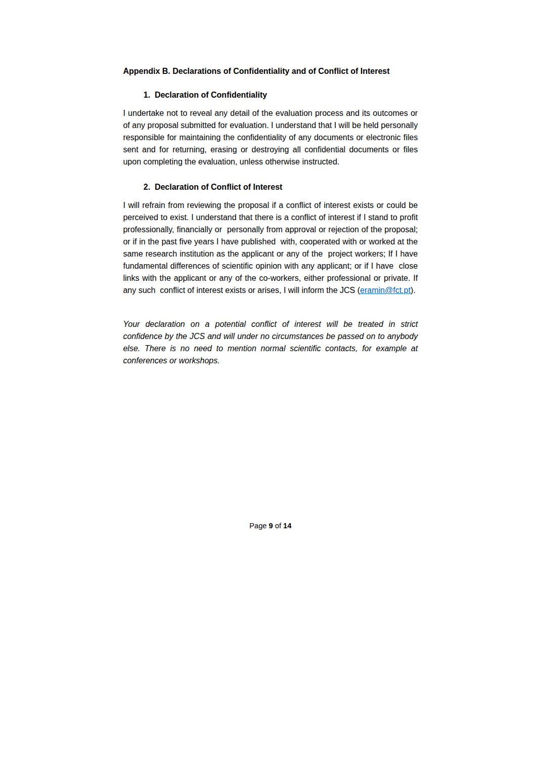Appendix B. Declarations of Confidentiality and of Conflict of Interest
1. Declaration of Confidentiality
I undertake not to reveal any detail of the evaluation process and its outcomes or of any proposal submitted for evaluation. I understand that I will be held personally responsible for maintaining the confidentiality of any documents or electronic files sent and for returning, erasing or destroying all confidential documents or files upon completing the evaluation, unless otherwise instructed.
2. Declaration of Conflict of Interest
I will refrain from reviewing the proposal if a conflict of interest exists or could be perceived to exist. I understand that there is a conflict of interest if I stand to profit professionally, financially or personally from approval or rejection of the proposal; or if in the past five years I have published with, cooperated with or worked at the same research institution as the applicant or any of the project workers; If I have fundamental differences of scientific opinion with any applicant; or if I have close links with the applicant or any of the co-workers, either professional or private. If any such conflict of interest exists or arises, I will inform the JCS (eramin@fct.pt).
Your declaration on a potential conflict of interest will be treated in strict confidence by the JCS and will under no circumstances be passed on to anybody else. There is no need to mention normal scientific contacts, for example at conferences or workshops.
Page 9 of 14